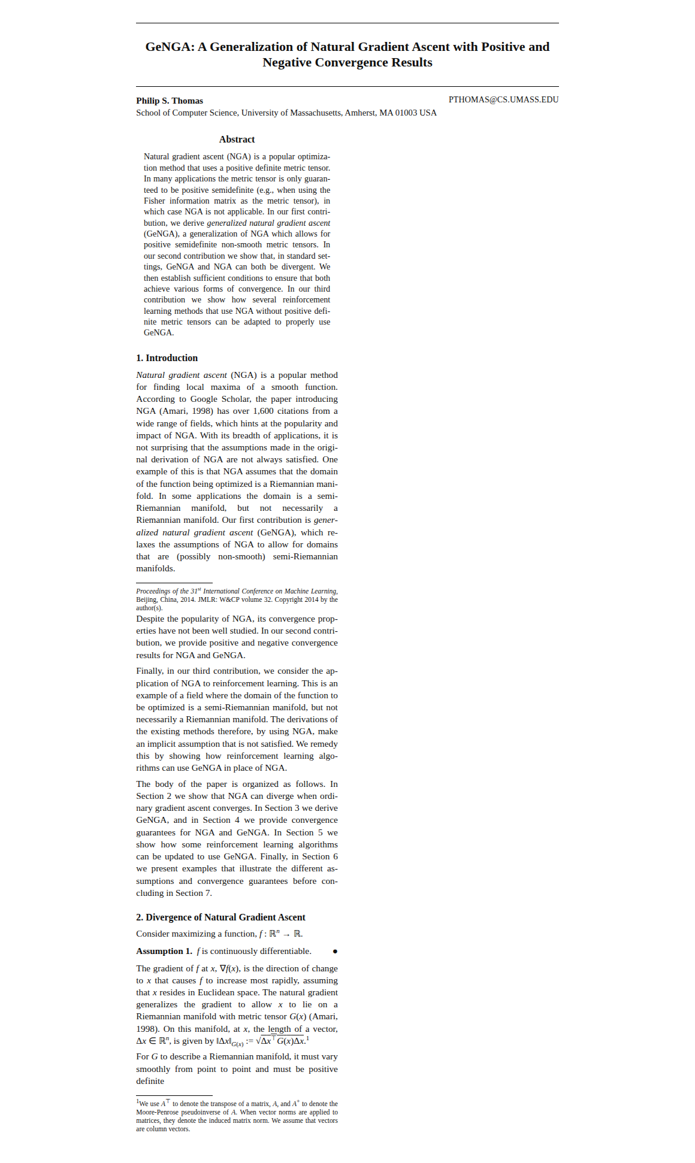GeNGA: A Generalization of Natural Gradient Ascent with Positive and
Negative Convergence Results
Philip S. Thomas PTHOMAS@CS.UMASS.EDU
School of Computer Science, University of Massachusetts, Amherst, MA 01003 USA
Abstract
Natural gradient ascent (NGA) is a popular optimization method that uses a positive definite metric tensor. In many applications the metric tensor is only guaranteed to be positive semidefinite (e.g., when using the Fisher information matrix as the metric tensor), in which case NGA is not applicable. In our first contribution, we derive generalized natural gradient ascent (GeNGA), a generalization of NGA which allows for positive semidefinite non-smooth metric tensors. In our second contribution we show that, in standard settings, GeNGA and NGA can both be divergent. We then establish sufficient conditions to ensure that both achieve various forms of convergence. In our third contribution we show how several reinforcement learning methods that use NGA without positive definite metric tensors can be adapted to properly use GeNGA.
1. Introduction
Natural gradient ascent (NGA) is a popular method for finding local maxima of a smooth function. According to Google Scholar, the paper introducing NGA (Amari, 1998) has over 1,600 citations from a wide range of fields, which hints at the popularity and impact of NGA. With its breadth of applications, it is not surprising that the assumptions made in the original derivation of NGA are not always satisfied. One example of this is that NGA assumes that the domain of the function being optimized is a Riemannian manifold. In some applications the domain is a semi-Riemannian manifold, but not necessarily a Riemannian manifold. Our first contribution is generalized natural gradient ascent (GeNGA), which relaxes the assumptions of NGA to allow for domains that are (possibly non-smooth) semi-Riemannian manifolds.
Proceedings of the 31st International Conference on Machine Learning, Beijing, China, 2014. JMLR: W&CP volume 32. Copyright 2014 by the author(s).
Despite the popularity of NGA, its convergence properties have not been well studied. In our second contribution, we provide positive and negative convergence results for NGA and GeNGA.
Finally, in our third contribution, we consider the application of NGA to reinforcement learning. This is an example of a field where the domain of the function to be optimized is a semi-Riemannian manifold, but not necessarily a Riemannian manifold. The derivations of the existing methods therefore, by using NGA, make an implicit assumption that is not satisfied. We remedy this by showing how reinforcement learning algorithms can use GeNGA in place of NGA.
The body of the paper is organized as follows. In Section 2 we show that NGA can diverge when ordinary gradient ascent converges. In Section 3 we derive GeNGA, and in Section 4 we provide convergence guarantees for NGA and GeNGA. In Section 5 we show how some reinforcement learning algorithms can be updated to use GeNGA. Finally, in Section 6 we present examples that illustrate the different assumptions and convergence guarantees before concluding in Section 7.
2. Divergence of Natural Gradient Ascent
Consider maximizing a function, f : ℝn → ℝ.
Assumption 1. f is continuously differentiable. ●
The gradient of f at x, ∇f(x), is the direction of change to x that causes f to increase most rapidly, assuming that x resides in Euclidean space. The natural gradient generalizes the gradient to allow x to lie on a Riemannian manifold with metric tensor G(x) (Amari, 1998). On this manifold, at x, the length of a vector, Δx ∈ ℝn, is given by ‖Δx‖G(x) := √Δx⊤G(x)Δx.1
For G to describe a Riemannian manifold, it must vary smoothly from point to point and must be positive definite
1We use A⊤ to denote the transpose of a matrix, A, and A+ to denote the Moore-Penrose pseudoinverse of A. When vector norms are applied to matrices, they denote the induced matrix norm. We assume that vectors are column vectors.